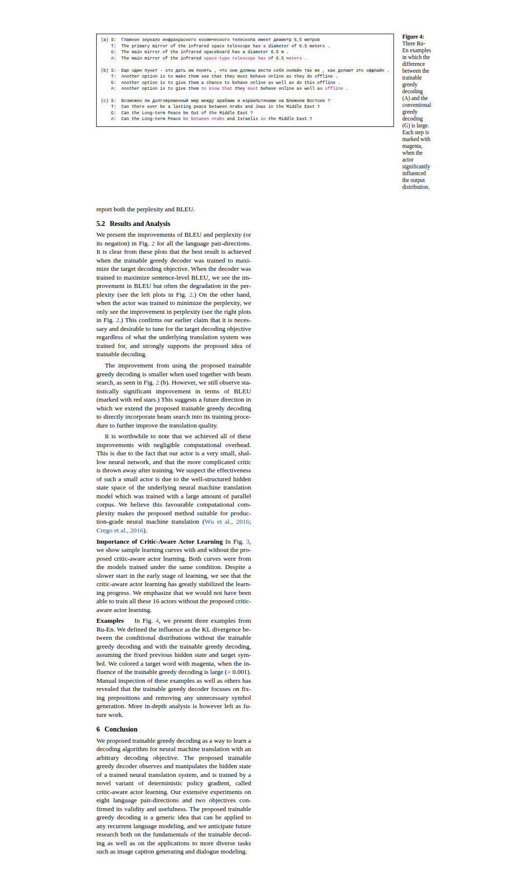(a) S:  Главное зеркало инфракрасного космического телескопа имеет диаметр 6,5 метров
    T:  The primary mirror of the infrared space telescope has a diameter of 6.5 meters .
    G:  The main mirror of the infrared spaceboard has a diameter 6.5 m .
    A:  The main mirror of the infrared space-type telescope has of 6.5 meters .

(b) S:  Еще один пункт - это дать им понять , что они должны вести себя онлайн так же , как делают это оффлайн .
    T:  Another option is to make them see that they must behave online as they do offline .
    G:  Another option is to give them a chance to behave online as well as do this offline .
    A:  Another option is to give them to know that they must behave online as well as offline .

(c) S:  Возможен ли долговременный мир между арабами и израильтянами на Ближнем Востоке ?
    T:  Can there ever be a lasting peace between Arabs and Jews in the Middle East ?
    G:  Can the Long-term Peace be Out of the Middle East ?
    A:  Can the Long-term Peace be between Arabs and Israelis in the Middle East ?
Figure 4: Three Ru-En examples in which the difference between the trainable greedy decoding (A) and the conventional greedy decoding (G) is large. Each step is marked with magenta, when the actor significantly influenced the output distribution.
report both the perplexity and BLEU.
5.2 Results and Analysis
We present the improvements of BLEU and perplexity (or its negation) in Fig. 2 for all the language pair-directions. It is clear from these plots that the best result is achieved when the trainable greedy decoder was trained to maximize the target decoding objective. When the decoder was trained to maximize sentence-level BLEU, we see the improvement in BLEU but often the degradation in the perplexity (see the left plots in Fig. 2.) On the other hand, when the actor was trained to minimize the perplexity, we only see the improvement in perplexity (see the right plots in Fig. 2.) This confirms our earlier claim that it is necessary and desirable to tune for the target decoding objective regardless of what the underlying translation system was trained for, and strongly supports the proposed idea of trainable decoding.
The improvement from using the proposed trainable greedy decoding is smaller when used together with beam search, as seen in Fig. 2 (b). However, we still observe statistically significant improvement in terms of BLEU (marked with red stars.) This suggests a future direction in which we extend the proposed trainable greedy decoding to directly incorporate beam search into its training procedure to further improve the translation quality.
It is worthwhile to note that we achieved all of these improvements with negligible computational overhead. This is due to the fact that our actor is a very small, shallow neural network, and that the more complicated critic is thrown away after training. We suspect the effectiveness of such a small actor is due to the well-structured hidden state space of the underlying neural machine translation model which was trained with a large amount of parallel corpus. We believe this favourable computational complexity makes the proposed method suitable for production-grade neural machine translation (Wu et al., 2016; Crego et al., 2016).
Importance of Critic-Aware Actor Learning In Fig. 3, we show sample learning curves with and without the proposed critic-aware actor learning. Both curves were from the models trained under the same condition. Despite a slower start in the early stage of learning, we see that the critic-aware actor learning has greatly stabilized the learning progress. We emphasize that we would not have been able to train all these 16 actors without the proposed critic-aware actor learning.
Examples In Fig. 4, we present three examples from Ru-En. We defined the influence as the KL divergence between the conditional distributions without the trainable greedy decoding and with the trainable greedy decoding, assuming the fixed previous hidden state and target symbol. We colored a target word with magenta, when the influence of the trainable greedy decoding is large (> 0.001). Manual inspection of these examples as well as others has revealed that the trainable greedy decoder focuses on fixing prepositions and removing any unnecessary symbol generation. More in-depth analysis is however left as future work.
6 Conclusion
We proposed trainable greedy decoding as a way to learn a decoding algorithm for neural machine translation with an arbitrary decoding objective. The proposed trainable greedy decoder observes and manipulates the hidden state of a trained neural translation system, and is trained by a novel variant of deterministic policy gradient, called critic-aware actor learning. Our extensive experiments on eight language pair-directions and two objectives confirmed its validity and usefulness. The proposed trainable greedy decoding is a generic idea that can be applied to any recurrent language modeling, and we anticipate future research both on the fundamentals of the trainable decoding as well as on the applications to more diverse tasks such as image caption generating and dialogue modeling.